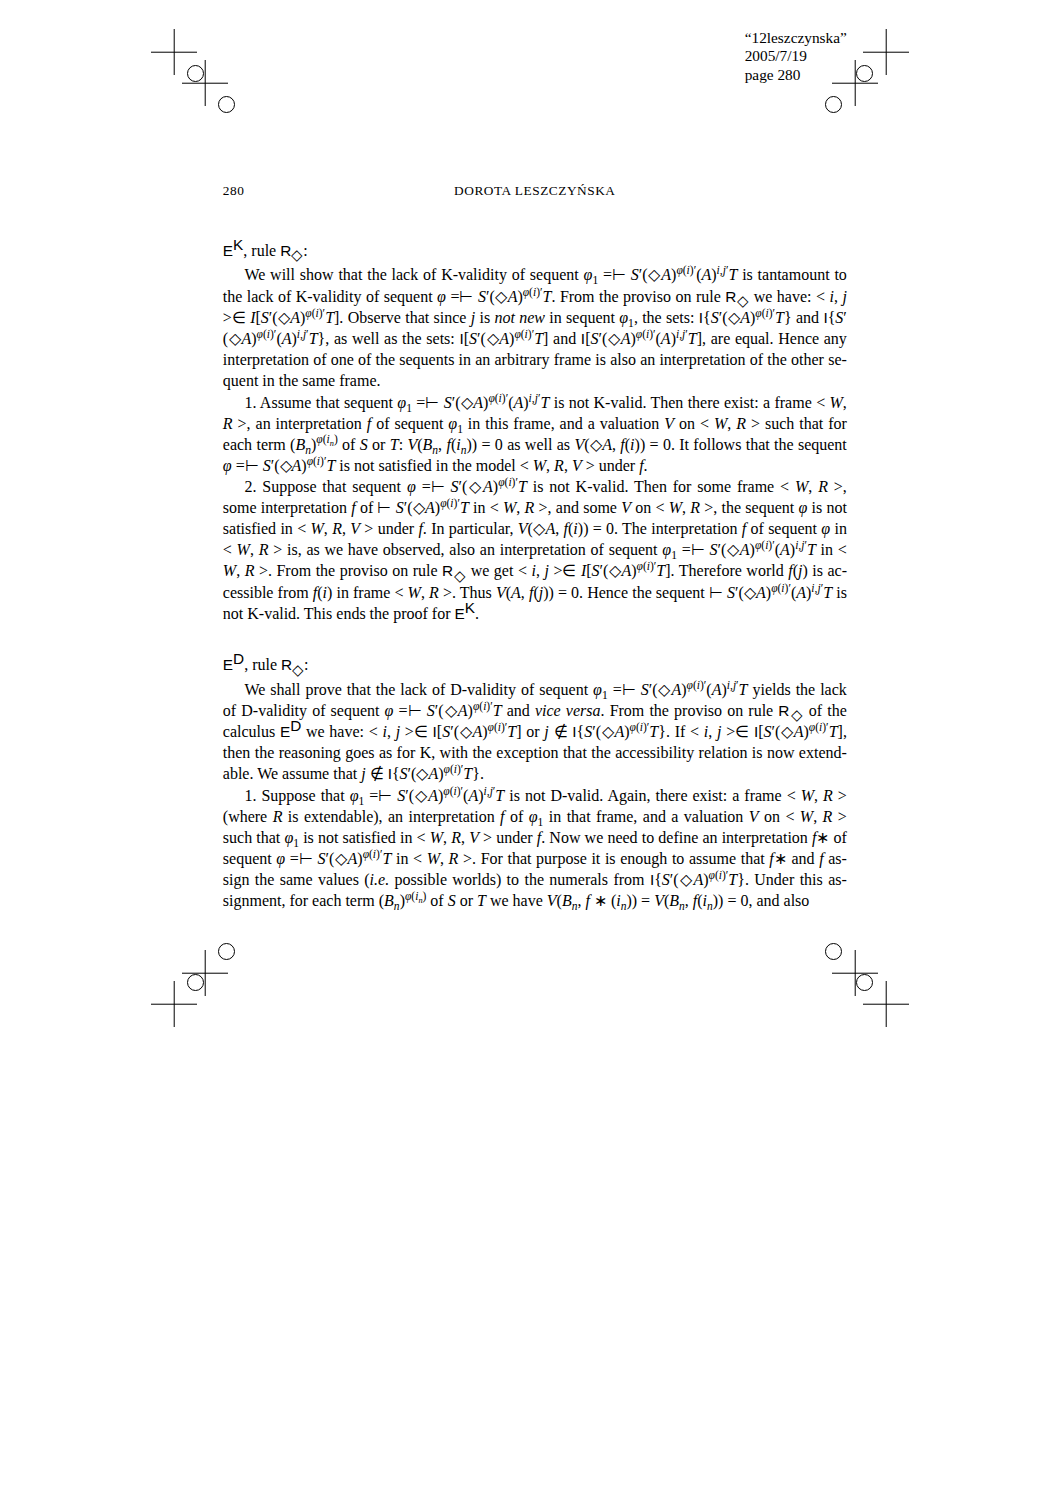“12leszczynska”
2005/7/19
page 280
280 DOROTA LESZCZYŃSKA
EK, rule R:
We will show that the lack of K-validity of sequent φ1 S′( A)φ(i)′(A)i,j′T is tantamount to the lack of K-validity of sequent φ S′( A)φ(i)′T. From the proviso on rule R we have: i, j I[S′( A)φ(i)′T]. Observe that since j is not new in sequent φ1, the sets: I{S′( A)φ(i)′T} and I{S′( A)φ(i)′(A)i,j′T}, as well as the sets: I[S′( A)φ(i)′T] and I[S′( A)φ(i)′(A)i,j′T], are equal. Hence any interpretation of one of the sequents in an arbitrary frame is also an interpretation of the other sequent in the same frame.
1. Assume that sequent φ1 S′( A)φ(i)′(A)i,j′T is not K-valid. Then there exist: a frame W, R , an interpretation f of sequent φ1 in this frame, and a valuation V on W, R such that for each term (Bn)φ(in) of S or T: V(Bn, f(in)) = 0 as well as V( A, f(i)) = 0. It follows that the sequent φ S′( A)φ(i)′T is not satisfied in the model W, R, V under f.
2. Suppose that sequent φ S′( A)φ(i)′T is not K-valid. Then for some frame W, R , some interpretation f of S′( A)φ(i)′T in W, R , and some V on W, R , the sequent φ is not satisfied in W, R, V under f. In particular, V( A, f(i)) = 0. The interpretation f of sequent φ in W, R is, as we have observed, also an interpretation of sequent φ1 S′( A)φ(i)′(A)i,j′T in W, R . From the proviso on rule R we get i, j I[S′( A)φ(i)′T]. Therefore world f(j) is accessible from f(i) in frame W, R . Thus V(A, f(j)) = 0. Hence the sequent S′( A)φ(i)′(A)i,j′T is not K-valid. This ends the proof for EK.
ED, rule R:
We shall prove that the lack of D-validity of sequent φ1 S′( A)φ(i)′(A)i,j′T yields the lack of D-validity of sequent φ S′( A)φ(i)′T and vice versa. From the proviso on rule R of the calculus ED we have: i, j I[S′( A)φ(i)′T] or j I{S′( A)φ(i)′T}. If i, j I[S′( A)φ(i)′T], then the reasoning goes as for K, with the exception that the accessibility relation is now extendable. We assume that j I{S′( A)φ(i)′T}.
1. Suppose that φ1 S′( A)φ(i)′(A)i,j′T is not D-valid. Again, there exist: a frame W, R (where R is extendable), an interpretation f of φ1 in that frame, and a valuation V on W, R such that φ1 is not satisfied in W, R, V under f. Now we need to define an interpretation f∗ of sequent φ S′( A)φ(i)′T in W, R . For that purpose it is enough to assume that f∗ and f assign the same values (i.e. possible worlds) to the numerals from I{S′( A)φ(i)′T}. Under this assignment, for each term (Bn)φ(in) of S or T we have V(Bn, f ∗ (in)) = V(Bn, f(in)) = 0, and also